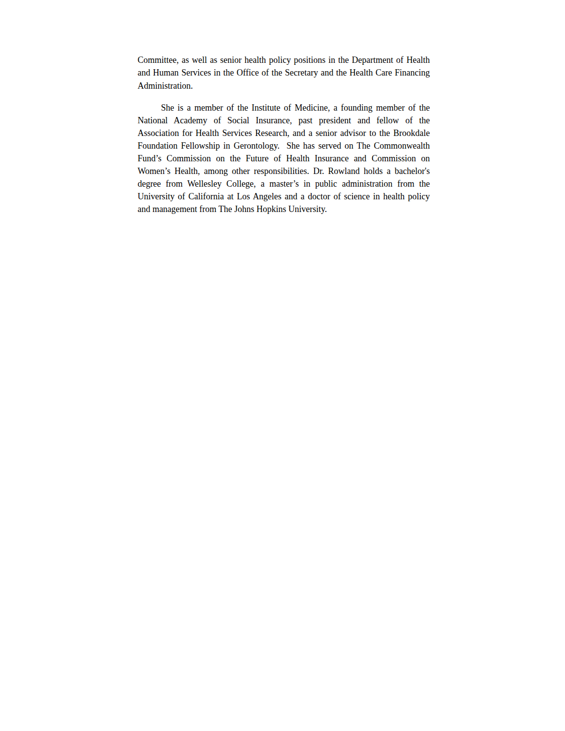Committee, as well as senior health policy positions in the Department of Health and Human Services in the Office of the Secretary and the Health Care Financing Administration.
She is a member of the Institute of Medicine, a founding member of the National Academy of Social Insurance, past president and fellow of the Association for Health Services Research, and a senior advisor to the Brookdale Foundation Fellowship in Gerontology. She has served on The Commonwealth Fund’s Commission on the Future of Health Insurance and Commission on Women’s Health, among other responsibilities. Dr. Rowland holds a bachelor's degree from Wellesley College, a master’s in public administration from the University of California at Los Angeles and a doctor of science in health policy and management from The Johns Hopkins University.